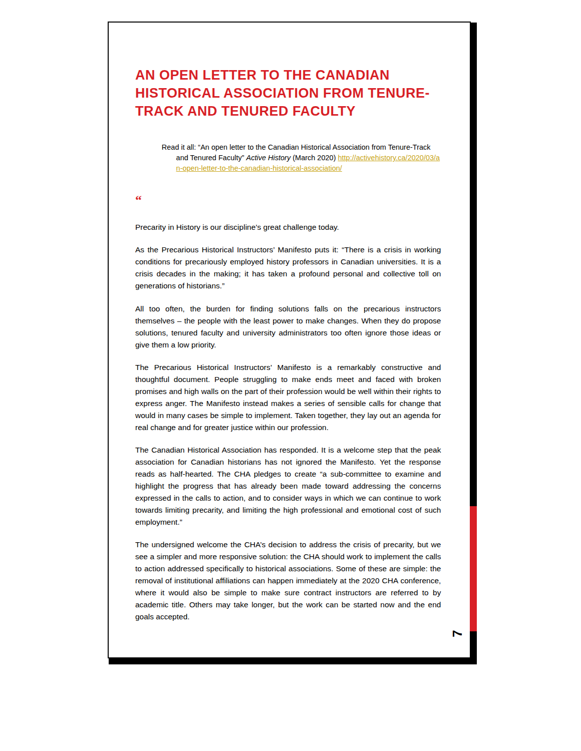An open letter to the Canadian Historical Association from Tenure-Track and Tenured Faculty
Read it all: “An open letter to the Canadian Historical Association from Tenure-Track and Tenured Faculty” Active History (March 2020) http://activehistory.ca/2020/03/an-open-letter-to-the-canadian-historical-association/
“
Precarity in History is our discipline’s great challenge today.
As the Precarious Historical Instructors’ Manifesto puts it: “There is a crisis in working conditions for precariously employed history professors in Canadian universities. It is a crisis decades in the making; it has taken a profound personal and collective toll on generations of historians.”
All too often, the burden for finding solutions falls on the precarious instructors themselves – the people with the least power to make changes. When they do propose solutions, tenured faculty and university administrators too often ignore those ideas or give them a low priority.
The Precarious Historical Instructors’ Manifesto is a remarkably constructive and thoughtful document. People struggling to make ends meet and faced with broken promises and high walls on the part of their profession would be well within their rights to express anger. The Manifesto instead makes a series of sensible calls for change that would in many cases be simple to implement. Taken together, they lay out an agenda for real change and for greater justice within our profession.
The Canadian Historical Association has responded. It is a welcome step that the peak association for Canadian historians has not ignored the Manifesto. Yet the response reads as half-hearted. The CHA pledges to create “a sub-committee to examine and highlight the progress that has already been made toward addressing the concerns expressed in the calls to action, and to consider ways in which we can continue to work towards limiting precarity, and limiting the high professional and emotional cost of such employment.”
The undersigned welcome the CHA’s decision to address the crisis of precarity, but we see a simpler and more responsive solution: the CHA should work to implement the calls to action addressed specifically to historical associations. Some of these are simple: the removal of institutional affiliations can happen immediately at the 2020 CHA conference, where it would also be simple to make sure contract instructors are referred to by academic title. Others may take longer, but the work can be started now and the end goals accepted.
7